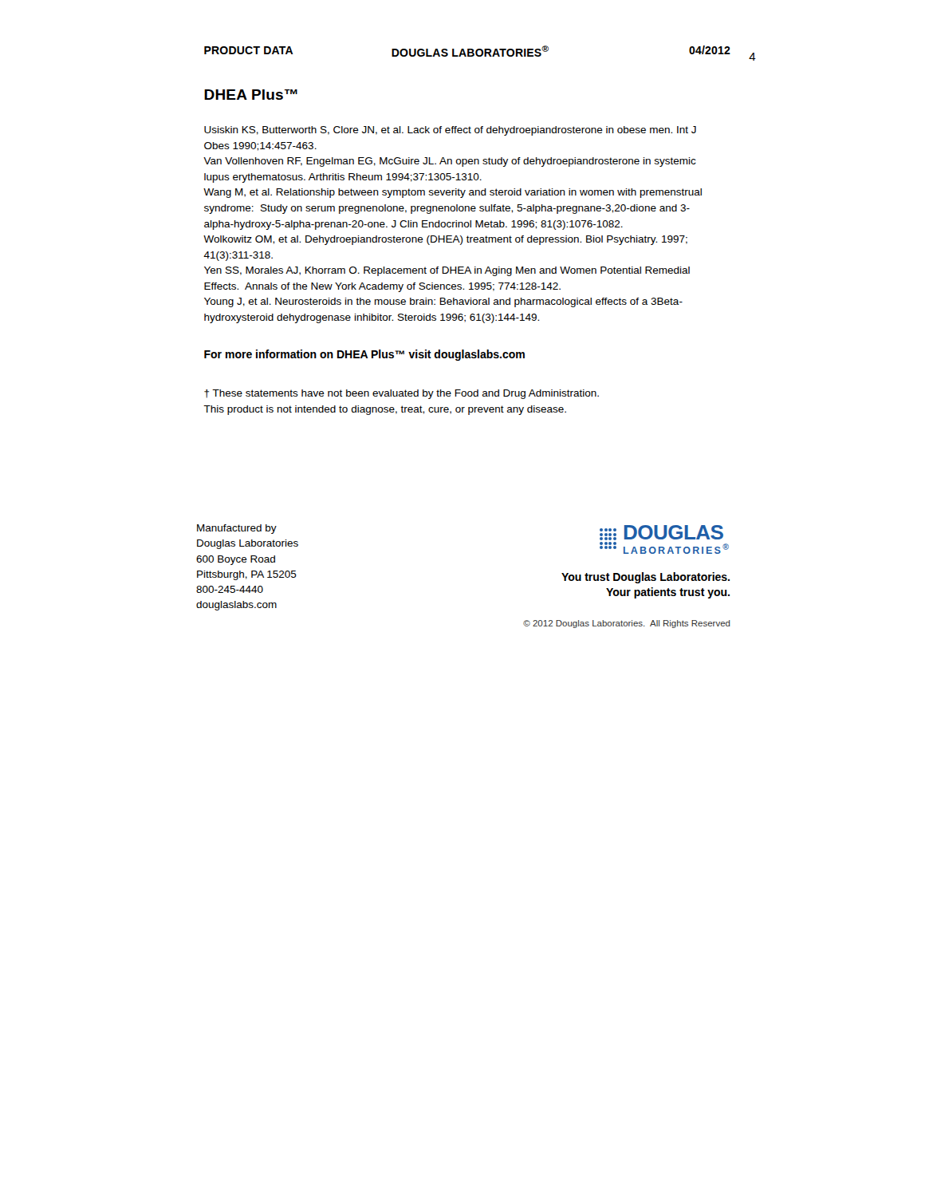4
PRODUCT DATA
DOUGLAS LABORATORIES®
04/2012
DHEA Plus™
Usiskin KS, Butterworth S, Clore JN, et al. Lack of effect of dehydroepiandrosterone in obese men. Int J Obes 1990;14:457-463.
Van Vollenhoven RF, Engelman EG, McGuire JL. An open study of dehydroepiandrosterone in systemic lupus erythematosus. Arthritis Rheum 1994;37:1305-1310.
Wang M, et al. Relationship between symptom severity and steroid variation in women with premenstrual syndrome: Study on serum pregnenolone, pregnenolone sulfate, 5-alpha-pregnane-3,20-dione and 3-alpha-hydroxy-5-alpha-prenan-20-one. J Clin Endocrinol Metab. 1996; 81(3):1076-1082.
Wolkowitz OM, et al. Dehydroepiandrosterone (DHEA) treatment of depression. Biol Psychiatry. 1997; 41(3):311-318.
Yen SS, Morales AJ, Khorram O. Replacement of DHEA in Aging Men and Women Potential Remedial Effects. Annals of the New York Academy of Sciences. 1995; 774:128-142.
Young J, et al. Neurosteroids in the mouse brain: Behavioral and pharmacological effects of a 3Beta-hydroxysteroid dehydrogenase inhibitor. Steroids 1996; 61(3):144-149.
For more information on DHEA Plus™ visit douglaslabs.com
† These statements have not been evaluated by the Food and Drug Administration.
This product is not intended to diagnose, treat, cure, or prevent any disease.
Manufactured by
Douglas Laboratories
600 Boyce Road
Pittsburgh, PA 15205
800-245-4440
douglaslabs.com
DOUGLAS LABORATORIES®
You trust Douglas Laboratories.
Your patients trust you.
© 2012 Douglas Laboratories. All Rights Reserved